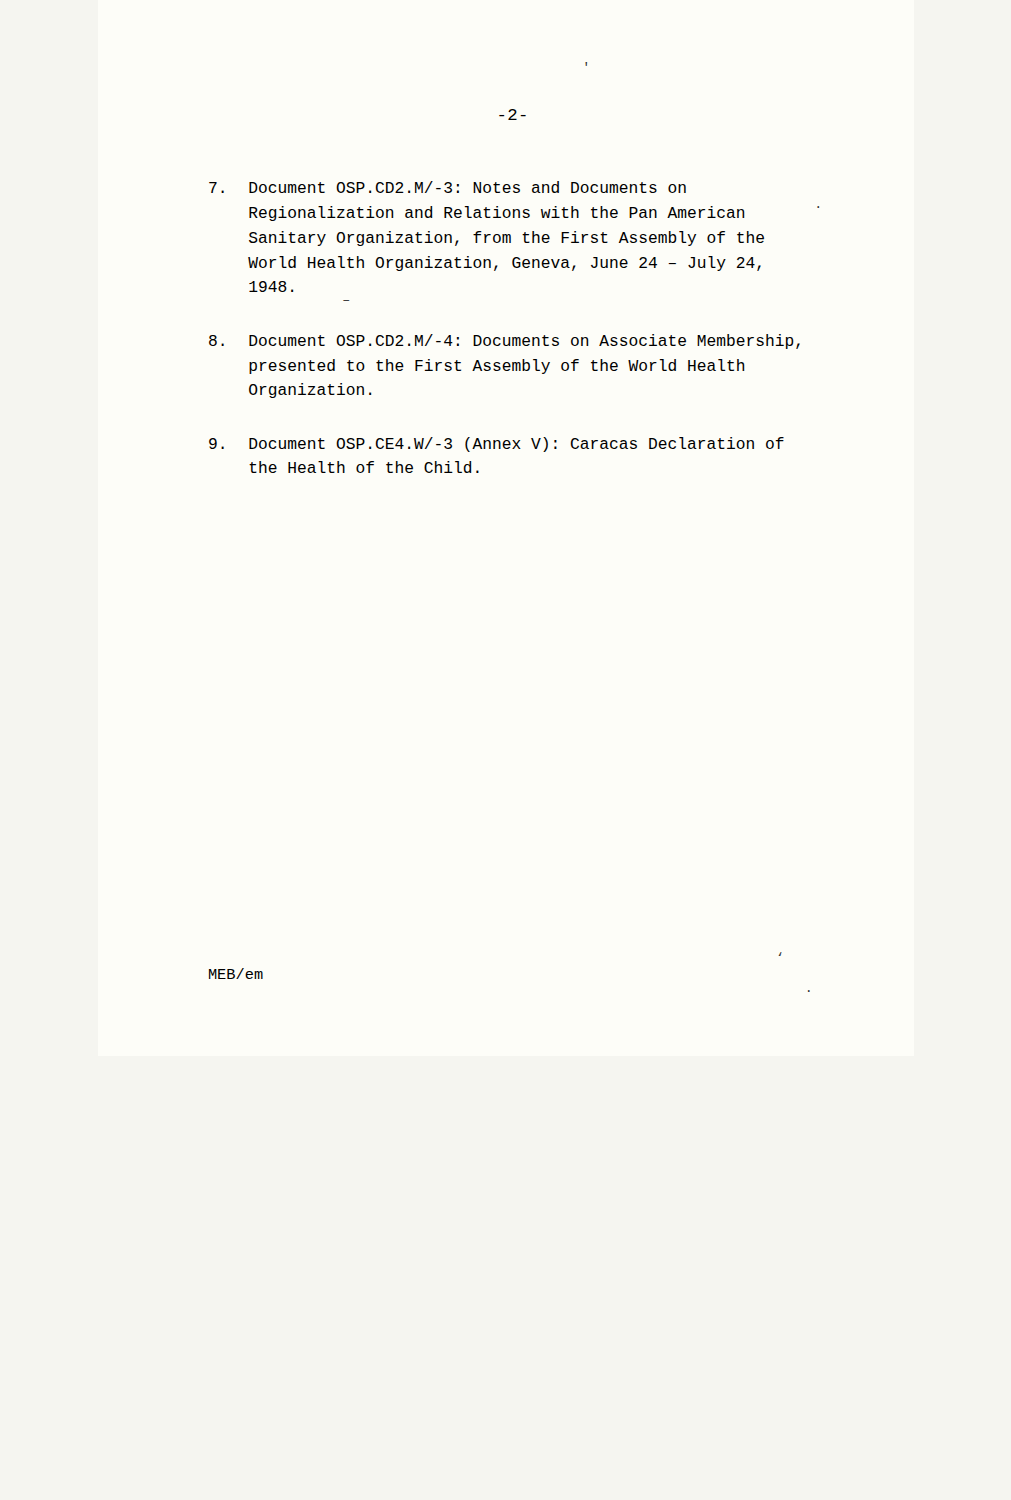′ . – ‘ .
-2-
7. Document OSP.CD2.M/-3: Notes and Documents on Regionalization and Relations with the Pan American Sanitary Organization, from the First Assembly of the World Health Organization, Geneva, June 24 – July 24, 1948.
8. Document OSP.CD2.M/-4: Documents on Associate Membership, presented to the First Assembly of the World Health Organization.
9. Document OSP.CE4.W/-3 (Annex V): Caracas Declaration of the Health of the Child.
MEB/em